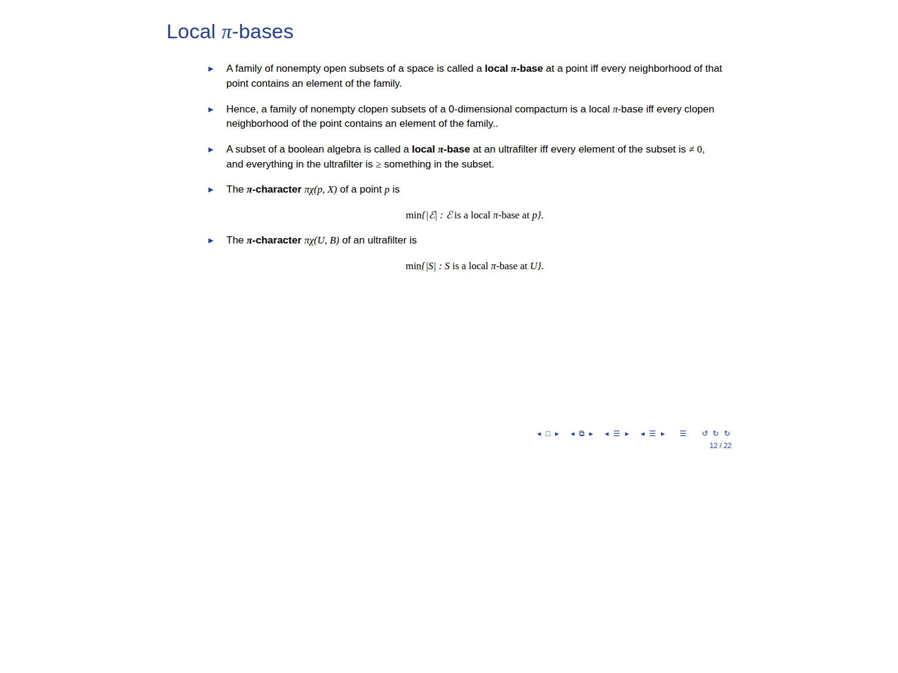Local π-bases
A family of nonempty open subsets of a space is called a local π-base at a point iff every neighborhood of that point contains an element of the family.
Hence, a family of nonempty clopen subsets of a 0-dimensional compactum is a local π-base iff every clopen neighborhood of the point contains an element of the family..
A subset of a boolean algebra is called a local π-base at an ultrafilter iff every element of the subset is ≠ 0, and everything in the ultrafilter is ≥ something in the subset.
The π-character πχ(p, X) of a point p is
min{|ℰ| : ℰ is a local π-base at p}.
The π-character πχ(U, B) of an ultrafilter is
min{|S| : S is a local π-base at U}.
◂ □ ▸ ◂ ⧉ ▸ ◂ ☰ ▸ ◂ ☰ ▸ ☰ ↺ ↻ ↻
12 / 22